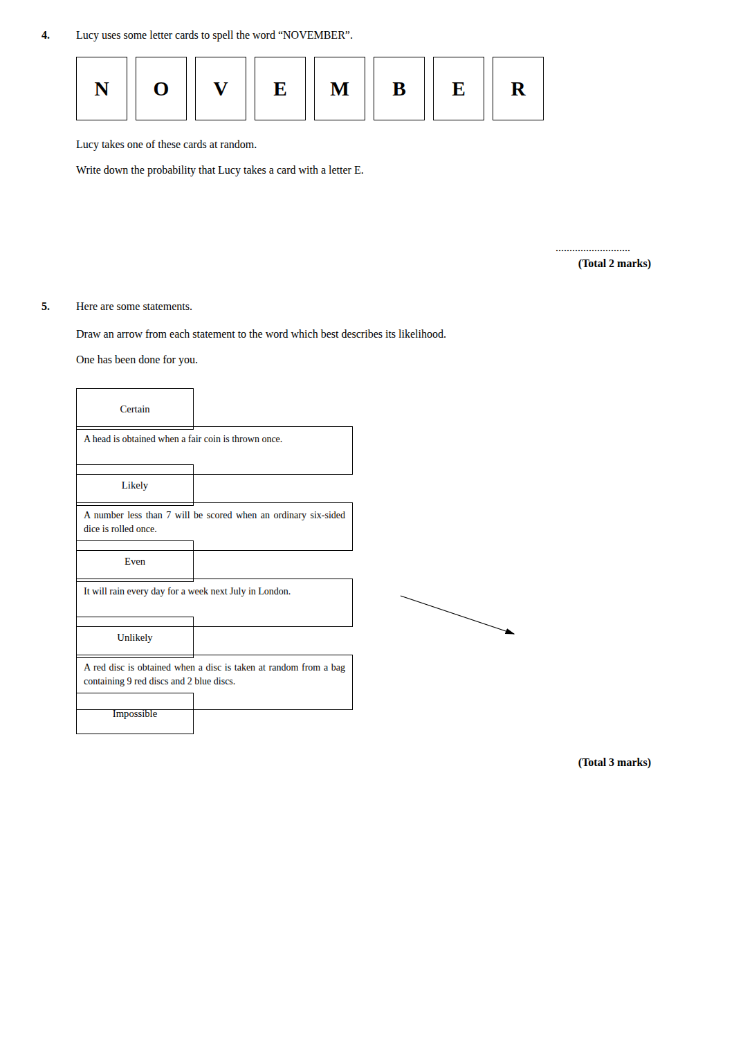4.
Lucy uses some letter cards to spell the word “NOVEMBER”.
N
O
V
E
M
B
E
R
Lucy takes one of these cards at random.
Write down the probability that Lucy takes a card with a letter E.
...........................
(Total 2 marks)
5.
Here are some statements.
Draw an arrow from each statement to the word which best describes its likelihood.
One has been done for you.
A head is obtained when a fair coin is thrown once.
A number less than 7 will be scored when an ordinary six-sided dice is rolled once.
It will rain every day for a week next July in London.
A red disc is obtained when a disc is taken at random from a bag containing 9 red discs and 2 blue discs.
Certain
Likely
Even
Unlikely
Impossible
(Total 3 marks)